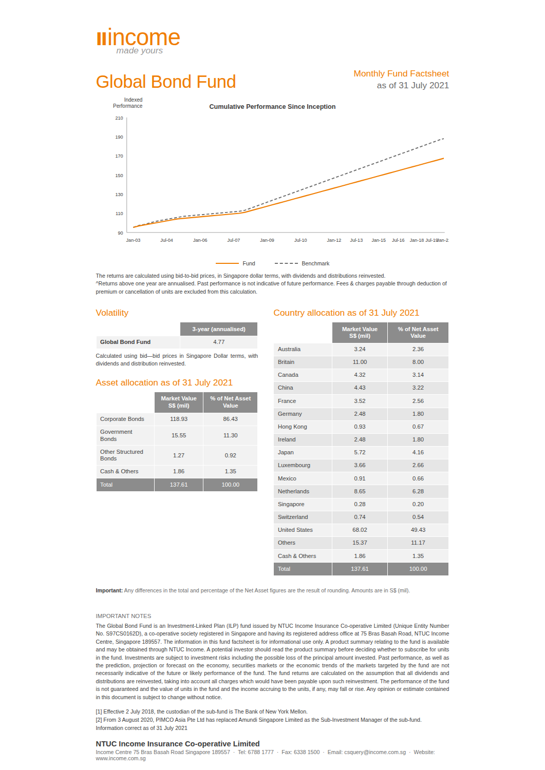ııincome
made yours
Global Bond Fund
Monthly Fund Factsheet
as of 31 July 2021
Cumulative Performance Since Inception
210 190 170 150 130 110 90 Jan-03 Jul-04 Jan-06 Jul-07 Jan-09 Jul-10 Jan-12 Jul-13 Jan-15 Jul-16 Jan-18 Jul-19 Jan-21
Indexed
Performance
Fund
Benchmark
The returns are calculated using bid-to-bid prices, in Singapore dollar terms, with dividends and distributions reinvested.
^Returns above one year are annualised. Past performance is not indicative of future performance. Fees & charges payable through deduction of premium or cancellation of units are excluded from this calculation.
Volatility
| | 3-year (annualised) |
| --- | --- |
| Global Bond Fund | 4.77 |
Calculated using bid—bid prices in Singapore Dollar terms, with dividends and distribution reinvested.
Asset allocation as of 31 July 2021
| | Market Value S$ (mil) | % of Net Asset Value |
| --- | --- | --- |
| Corporate Bonds | 118.93 | 86.43 |
| Government Bonds | 15.55 | 11.30 |
| Other Structured Bonds | 1.27 | 0.92 |
| Cash & Others | 1.86 | 1.35 |
| Total | 137.61 | 100.00 |
Country allocation as of 31 July 2021
| | Market Value S$ (mil) | % of Net Asset Value |
| --- | --- | --- |
| Australia | 3.24 | 2.36 |
| Britain | 11.00 | 8.00 |
| Canada | 4.32 | 3.14 |
| China | 4.43 | 3.22 |
| France | 3.52 | 2.56 |
| Germany | 2.48 | 1.80 |
| Hong Kong | 0.93 | 0.67 |
| Ireland | 2.48 | 1.80 |
| Japan | 5.72 | 4.16 |
| Luxembourg | 3.66 | 2.66 |
| Mexico | 0.91 | 0.66 |
| Netherlands | 8.65 | 6.28 |
| Singapore | 0.28 | 0.20 |
| Switzerland | 0.74 | 0.54 |
| United States | 68.02 | 49.43 |
| Others | 15.37 | 11.17 |
| Cash & Others | 1.86 | 1.35 |
| Total | 137.61 | 100.00 |
Important: Any differences in the total and percentage of the Net Asset figures are the result of rounding. Amounts are in S$ (mil).
IMPORTANT NOTES
The Global Bond Fund is an Investment-Linked Plan (ILP) fund issued by NTUC Income Insurance Co-operative Limited (Unique Entity Number No. S97CS0162D), a co-operative society registered in Singapore and having its registered address office at 75 Bras Basah Road, NTUC Income Centre, Singapore 189557. The information in this fund factsheet is for informational use only. A product summary relating to the fund is available and may be obtained through NTUC Income. A potential investor should read the product summary before deciding whether to subscribe for units in the fund. Investments are subject to investment risks including the possible loss of the principal amount invested. Past performance, as well as the prediction, projection or forecast on the economy, securities markets or the economic trends of the markets targeted by the fund are not necessarily indicative of the future or likely performance of the fund. The fund returns are calculated on the assumption that all dividends and distributions are reinvested, taking into account all charges which would have been payable upon such reinvestment. The performance of the fund is not guaranteed and the value of units in the fund and the income accruing to the units, if any, may fall or rise. Any opinion or estimate contained in this document is subject to change without notice.
[1] Effective 2 July 2018, the custodian of the sub-fund is The Bank of New York Mellon.
[2] From 3 August 2020, PIMCO Asia Pte Ltd has replaced Amundi Singapore Limited as the Sub-Investment Manager of the sub-fund.
Information correct as of 31 July 2021
NTUC Income Insurance Co-operative Limited
Income Centre 75 Bras Basah Road Singapore 189557 · Tel: 6788 1777 · Fax: 6338 1500 · Email: csquery@income.com.sg · Website: www.income.com.sg